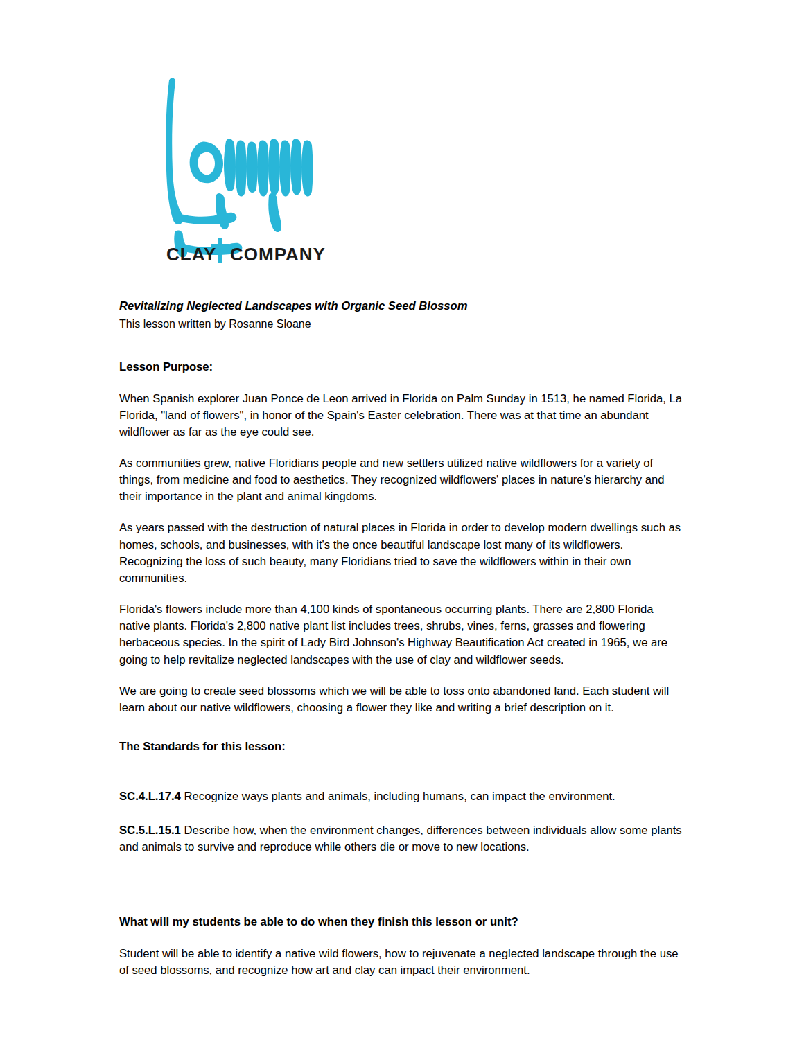CLAY COMPANY
Revitalizing Neglected Landscapes with Organic Seed Blossom
This lesson written by Rosanne Sloane
Lesson Purpose:
When Spanish explorer Juan Ponce de Leon arrived in Florida on Palm Sunday in 1513, he named Florida, La Florida, "land of flowers", in honor of the Spain's Easter celebration. There was at that time an abundant wildflower as far as the eye could see.
As communities grew, native Floridians people and new settlers utilized native wildflowers for a variety of things, from medicine and food to aesthetics. They recognized wildflowers' places in nature's hierarchy and their importance in the plant and animal kingdoms.
As years passed with the destruction of natural places in Florida in order to develop modern dwellings such as homes, schools, and businesses, with it's the once beautiful landscape lost many of its wildflowers. Recognizing the loss of such beauty, many Floridians tried to save the wildflowers within in their own communities.
Florida's flowers include more than 4,100 kinds of spontaneous occurring plants. There are 2,800 Florida native plants. Florida's 2,800 native plant list includes trees, shrubs, vines, ferns, grasses and flowering herbaceous species. In the spirit of Lady Bird Johnson's Highway Beautification Act created in 1965, we are going to help revitalize neglected landscapes with the use of clay and wildflower seeds.
We are going to create seed blossoms which we will be able to toss onto abandoned land. Each student will learn about our native wildflowers, choosing a flower they like and writing a brief description on it.
The Standards for this lesson:
SC.4.L.17.4 Recognize ways plants and animals, including humans, can impact the environment.
SC.5.L.15.1 Describe how, when the environment changes, differences between individuals allow some plants and animals to survive and reproduce while others die or move to new locations.
What will my students be able to do when they finish this lesson or unit?
Student will be able to identify a native wild flowers, how to rejuvenate a neglected landscape through the use of seed blossoms, and recognize how art and clay can impact their environment.